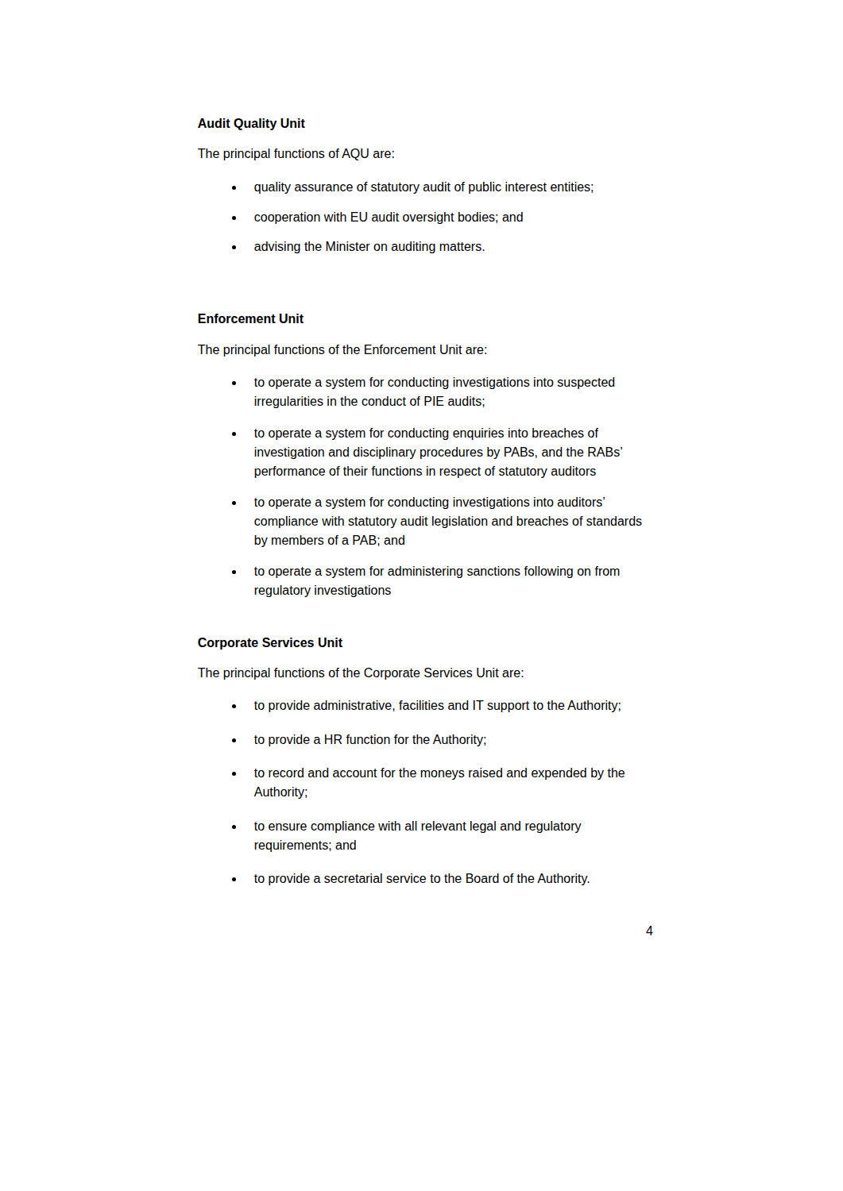Audit Quality Unit
The principal functions of AQU are:
quality assurance of statutory audit of public interest entities;
cooperation with EU audit oversight bodies; and
advising the Minister on auditing matters.
Enforcement Unit
The principal functions of the Enforcement Unit are:
to operate a system for conducting investigations into suspected irregularities in the conduct of PIE audits;
to operate a system for conducting enquiries into breaches of investigation and disciplinary procedures by PABs, and the RABs’ performance of their functions in respect of statutory auditors
to operate a system for conducting investigations into auditors’ compliance with statutory audit legislation and breaches of standards by members of a PAB; and
to operate a system for administering sanctions following on from regulatory investigations
Corporate Services Unit
The principal functions of the Corporate Services Unit are:
to provide administrative, facilities and IT support to the Authority;
to provide a HR function for the Authority;
to record and account for the moneys raised and expended by the Authority;
to ensure compliance with all relevant legal and regulatory requirements; and
to provide a secretarial service to the Board of the Authority.
4